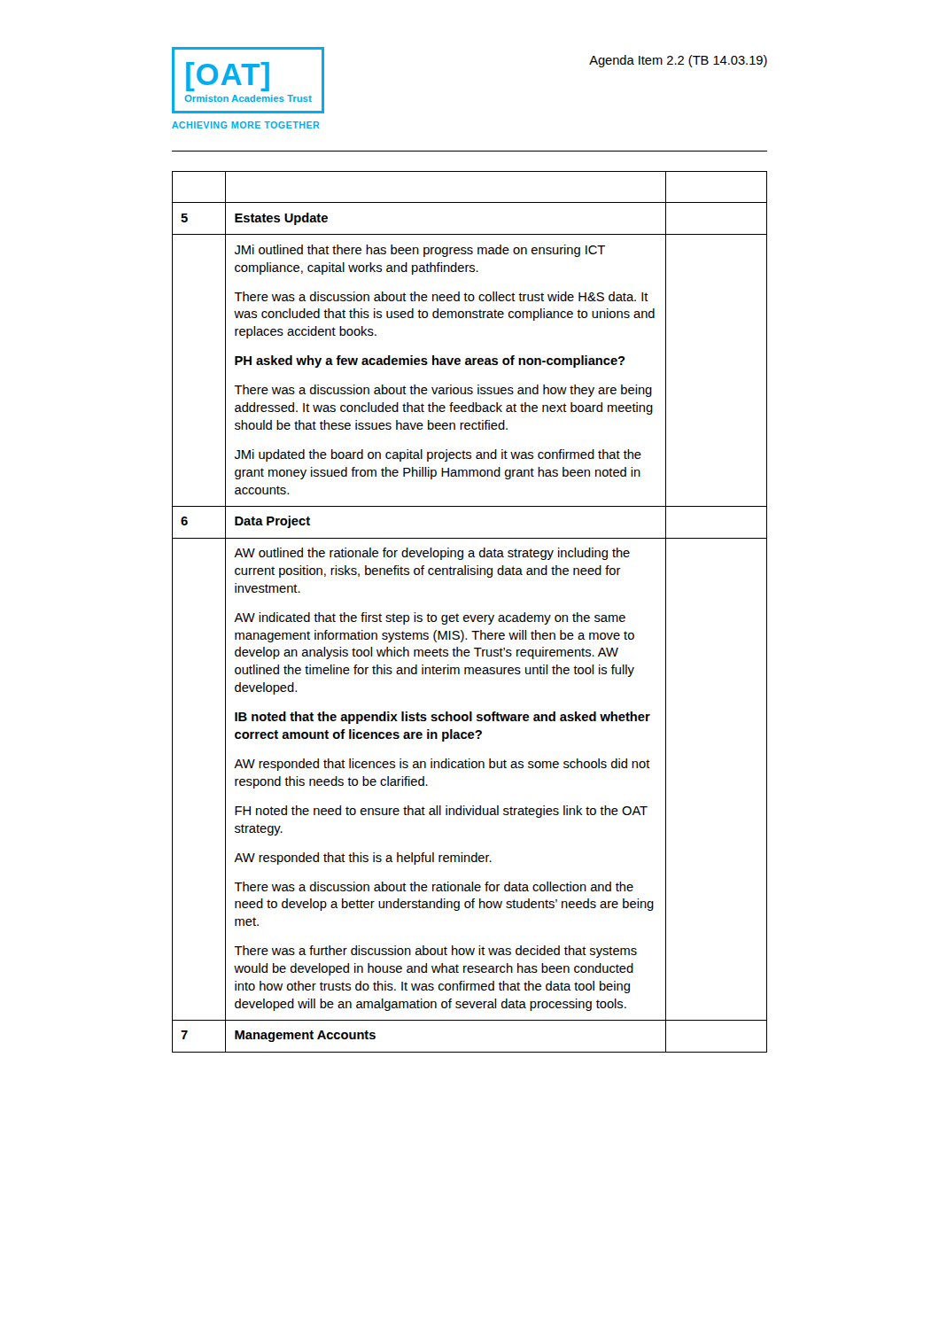[OAT] Ormiston Academies Trust
ACHIEVING MORE TOGETHER
Agenda Item 2.2 (TB 14.03.19)
| 5 | Estates Update | |
| | JMi outlined that there has been progress made on ensuring ICT compliance, capital works and pathfinders. There was a discussion about the need to collect trust wide H&S data. It was concluded that this is used to demonstrate compliance to unions and replaces accident books. PH asked why a few academies have areas of non-compliance? There was a discussion about the various issues and how they are being addressed. It was concluded that the feedback at the next board meeting should be that these issues have been rectified. JMi updated the board on capital projects and it was confirmed that the grant money issued from the Phillip Hammond grant has been noted in accounts. | |
| 6 | Data Project | |
| | AW outlined the rationale for developing a data strategy including the current position, risks, benefits of centralising data and the need for investment. AW indicated that the first step is to get every academy on the same management information systems (MIS). There will then be a move to develop an analysis tool which meets the Trust’s requirements. AW outlined the timeline for this and interim measures until the tool is fully developed. IB noted that the appendix lists school software and asked whether correct amount of licences are in place? AW responded that licences is an indication but as some schools did not respond this needs to be clarified. FH noted the need to ensure that all individual strategies link to the OAT strategy. AW responded that this is a helpful reminder. There was a discussion about the rationale for data collection and the need to develop a better understanding of how students’ needs are being met. There was a further discussion about how it was decided that systems would be developed in house and what research has been conducted into how other trusts do this. It was confirmed that the data tool being developed will be an amalgamation of several data processing tools. | |
| 7 | Management Accounts | |